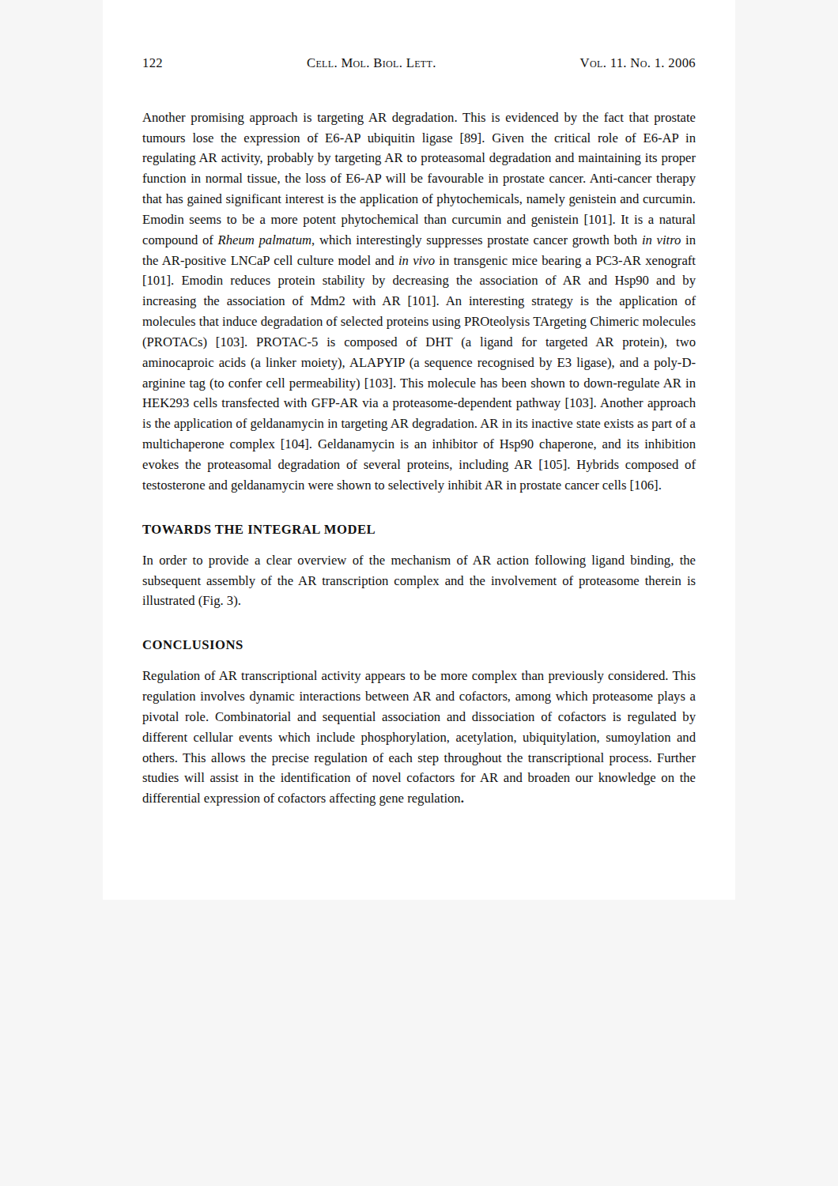122 Cell. Mol. Biol. Lett. Vol. 11. No. 1. 2006
Another promising approach is targeting AR degradation. This is evidenced by the fact that prostate tumours lose the expression of E6-AP ubiquitin ligase [89]. Given the critical role of E6-AP in regulating AR activity, probably by targeting AR to proteasomal degradation and maintaining its proper function in normal tissue, the loss of E6-AP will be favourable in prostate cancer. Anti-cancer therapy that has gained significant interest is the application of phytochemicals, namely genistein and curcumin. Emodin seems to be a more potent phytochemical than curcumin and genistein [101]. It is a natural compound of Rheum palmatum, which interestingly suppresses prostate cancer growth both in vitro in the AR-positive LNCaP cell culture model and in vivo in transgenic mice bearing a PC3-AR xenograft [101]. Emodin reduces protein stability by decreasing the association of AR and Hsp90 and by increasing the association of Mdm2 with AR [101]. An interesting strategy is the application of molecules that induce degradation of selected proteins using PROteolysis TArgeting Chimeric molecules (PROTACs) [103]. PROTAC-5 is composed of DHT (a ligand for targeted AR protein), two aminocaproic acids (a linker moiety), ALAPYIP (a sequence recognised by E3 ligase), and a poly-D-arginine tag (to confer cell permeability) [103]. This molecule has been shown to down-regulate AR in HEK293 cells transfected with GFP-AR via a proteasome-dependent pathway [103]. Another approach is the application of geldanamycin in targeting AR degradation. AR in its inactive state exists as part of a multichaperone complex [104]. Geldanamycin is an inhibitor of Hsp90 chaperone, and its inhibition evokes the proteasomal degradation of several proteins, including AR [105]. Hybrids composed of testosterone and geldanamycin were shown to selectively inhibit AR in prostate cancer cells [106].
Towards the integral model
In order to provide a clear overview of the mechanism of AR action following ligand binding, the subsequent assembly of the AR transcription complex and the involvement of proteasome therein is illustrated (Fig. 3).
Conclusions
Regulation of AR transcriptional activity appears to be more complex than previously considered. This regulation involves dynamic interactions between AR and cofactors, among which proteasome plays a pivotal role. Combinatorial and sequential association and dissociation of cofactors is regulated by different cellular events which include phosphorylation, acetylation, ubiquitylation, sumoylation and others. This allows the precise regulation of each step throughout the transcriptional process. Further studies will assist in the identification of novel cofactors for AR and broaden our knowledge on the differential expression of cofactors affecting gene regulation.